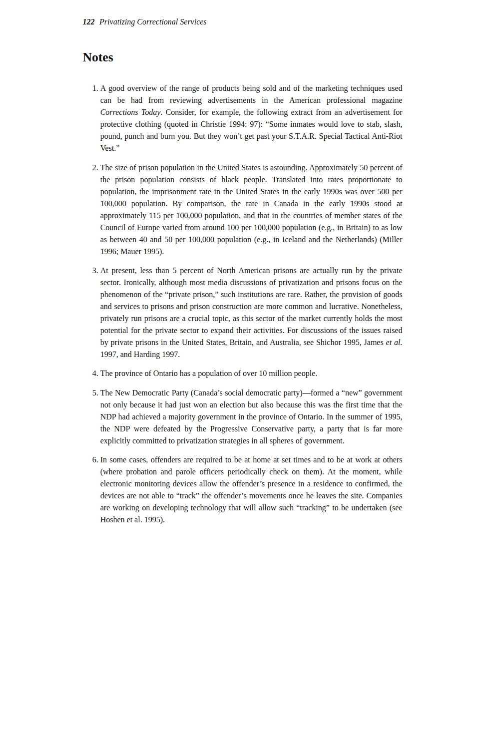122 Privatizing Correctional Services
Notes
A good overview of the range of products being sold and of the marketing techniques used can be had from reviewing advertisements in the American professional magazine Corrections Today. Consider, for example, the following extract from an advertisement for protective clothing (quoted in Christie 1994: 97): “Some inmates would love to stab, slash, pound, punch and burn you. But they won’t get past your S.T.A.R. Special Tactical Anti-Riot Vest.”
The size of prison population in the United States is astounding. Approximately 50 percent of the prison population consists of black people. Translated into rates proportionate to population, the imprisonment rate in the United States in the early 1990s was over 500 per 100,000 population. By comparison, the rate in Canada in the early 1990s stood at approximately 115 per 100,000 population, and that in the countries of member states of the Council of Europe varied from around 100 per 100,000 population (e.g., in Britain) to as low as between 40 and 50 per 100,000 population (e.g., in Iceland and the Netherlands) (Miller 1996; Mauer 1995).
At present, less than 5 percent of North American prisons are actually run by the private sector. Ironically, although most media discussions of privatization and prisons focus on the phenomenon of the “private prison,” such institutions are rare. Rather, the provision of goods and services to prisons and prison construction are more common and lucrative. Nonetheless, privately run prisons are a crucial topic, as this sector of the market currently holds the most potential for the private sector to expand their activities. For discussions of the issues raised by private prisons in the United States, Britain, and Australia, see Shichor 1995, James et al. 1997, and Harding 1997.
The province of Ontario has a population of over 10 million people.
The New Democratic Party (Canada’s social democratic party)—formed a “new” government not only because it had just won an election but also because this was the first time that the NDP had achieved a majority government in the province of Ontario. In the summer of 1995, the NDP were defeated by the Progressive Conservative party, a party that is far more explicitly committed to privatization strategies in all spheres of government.
In some cases, offenders are required to be at home at set times and to be at work at others (where probation and parole officers periodically check on them). At the moment, while electronic monitoring devices allow the offender’s presence in a residence to confirmed, the devices are not able to “track” the offender’s movements once he leaves the site. Companies are working on developing technology that will allow such “tracking” to be undertaken (see Hoshen et al. 1995).